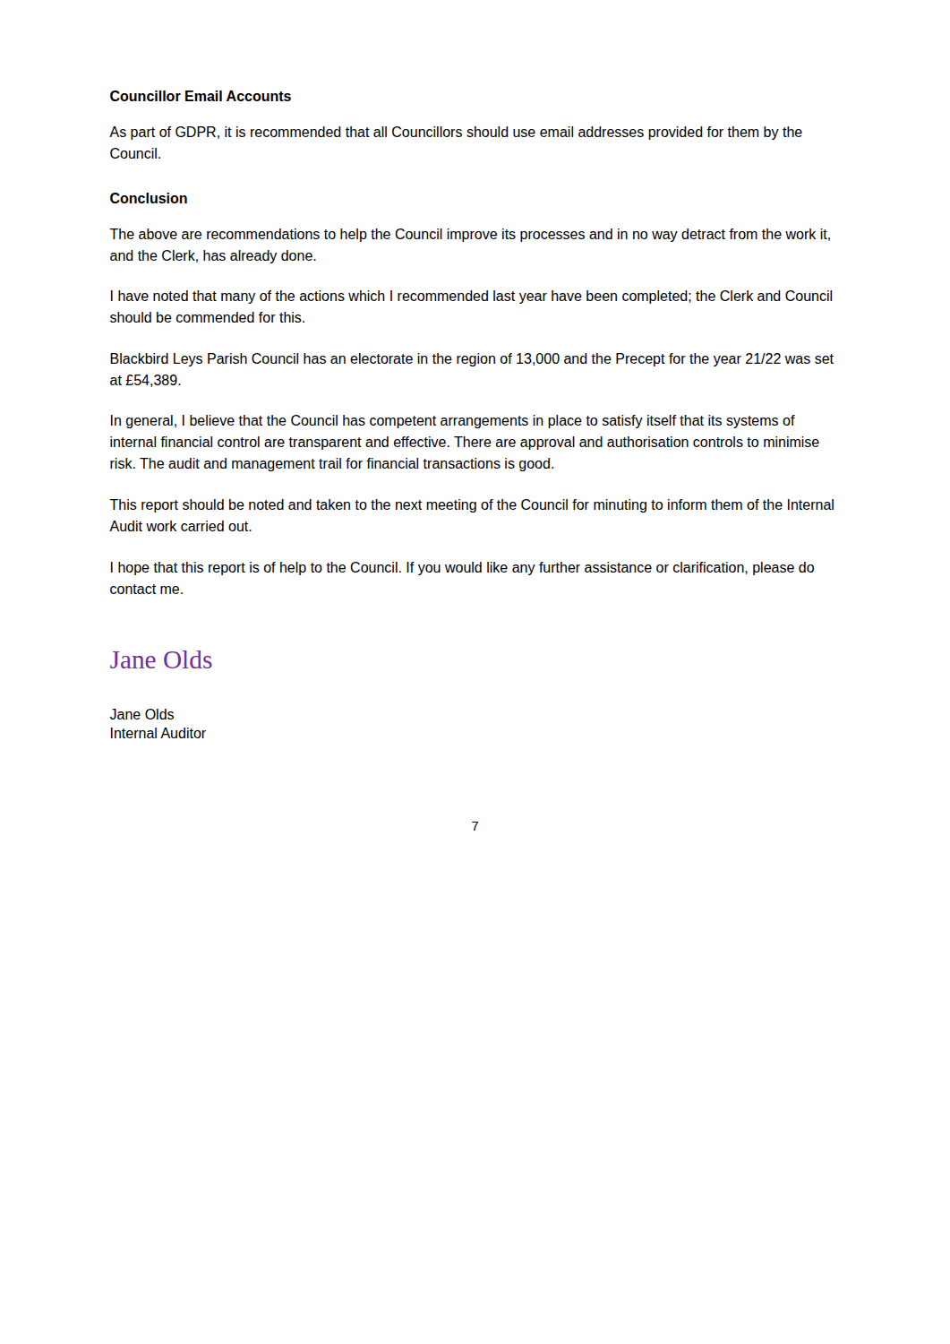Councillor Email Accounts
As part of GDPR, it is recommended that all Councillors should use email addresses provided for them by the Council.
Conclusion
The above are recommendations to help the Council improve its processes and in no way detract from the work it, and the Clerk, has already done.
I have noted that many of the actions which I recommended last year have been completed; the Clerk and Council should be commended for this.
Blackbird Leys Parish Council has an electorate in the region of 13,000 and the Precept for the year 21/22 was set at £54,389.
In general, I believe that the Council has competent arrangements in place to satisfy itself that its systems of internal financial control are transparent and effective. There are approval and authorisation controls to minimise risk. The audit and management trail for financial transactions is good.
This report should be noted and taken to the next meeting of the Council for minuting to inform them of the Internal Audit work carried out.
I hope that this report is of help to the Council. If you would like any further assistance or clarification, please do contact me.
Jane Olds
Jane Olds
Internal Auditor
7